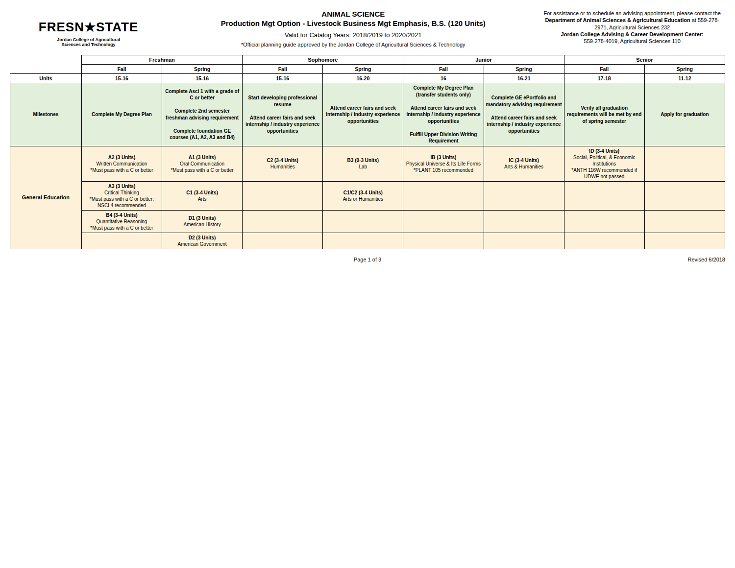FRESN★STATE
Jordan College of Agricultural
Sciences and Technology
ANIMAL SCIENCE
Production Mgt Option - Livestock Business Mgt Emphasis, B.S. (120 Units)
Valid for Catalog Years: 2018/2019 to 2020/2021
*Official planning guide approved by the Jordan College of Agricultural Sciences & Technology
For assistance or to schedule an advising appointment, please contact the Department of Animal Sciences & Agricultural Education at 559-278-2971, Agricultural Sciences 232
Jordan College Advising & Career Development Center:
559-278-4019, Agricultural Sciences 110
| | Freshman | Sophomore | Junior | Senior |
| | Fall | Spring | Fall | Spring | Fall | Spring | Fall | Spring |
| Units | 15-16 | 15-16 | 15-16 | 16-20 | 16 | 16-21 | 17-18 | 11-12 |
| Milestones | Complete My Degree Plan | Complete Asci 1 with a grade of C or better Complete 2nd semester freshman advising requirement Complete foundation GE courses (A1, A2, A3 and B4) | Start developing professional resume Attend career fairs and seek internship / industry experience opportunities | Attend career fairs and seek internship / industry experience opportunities | Complete My Degree Plan (transfer students only) Attend career fairs and seek internship / industry experience opportunities Fulfill Upper Division Writing Requirement | Complete GE ePortfolio and mandatory advising requirement Attend career fairs and seek internship / industry experience opportunities | Verify all graduation requirements will be met by end of spring semester | Apply for graduation |
| General Education | A2 (3 Units) Written Communication *Must pass with a C or better | A1 (3 Units) Oral Communication *Must pass with a C or better | C2 (3-4 Units) Humanities | B3 (0-3 Units) Lab | IB (3 Units) Physical Universe & Its Life Forms *PLANT 105 recommended | IC (3-4 Units) Arts & Humanities | ID (3-4 Units) Social, Political, & Economic Institutions *ANTH 116W recommended if UDWE not passed | |
| A3 (3 Units) Critical Thinking *Must pass with a C or better; NSCI 4 recommended | C1 (3-4 Units) Arts | | C1/C2 (3-4 Units) Arts or Humanities | | | | |
| B4 (3-4 Units) Quantitative Reasoning *Must pass with a C or better | D1 (3 Units) American History | | | | | | |
| | D2 (3 Units) American Government | | | | | | |
Page 1 of 3
Revised 6/2018